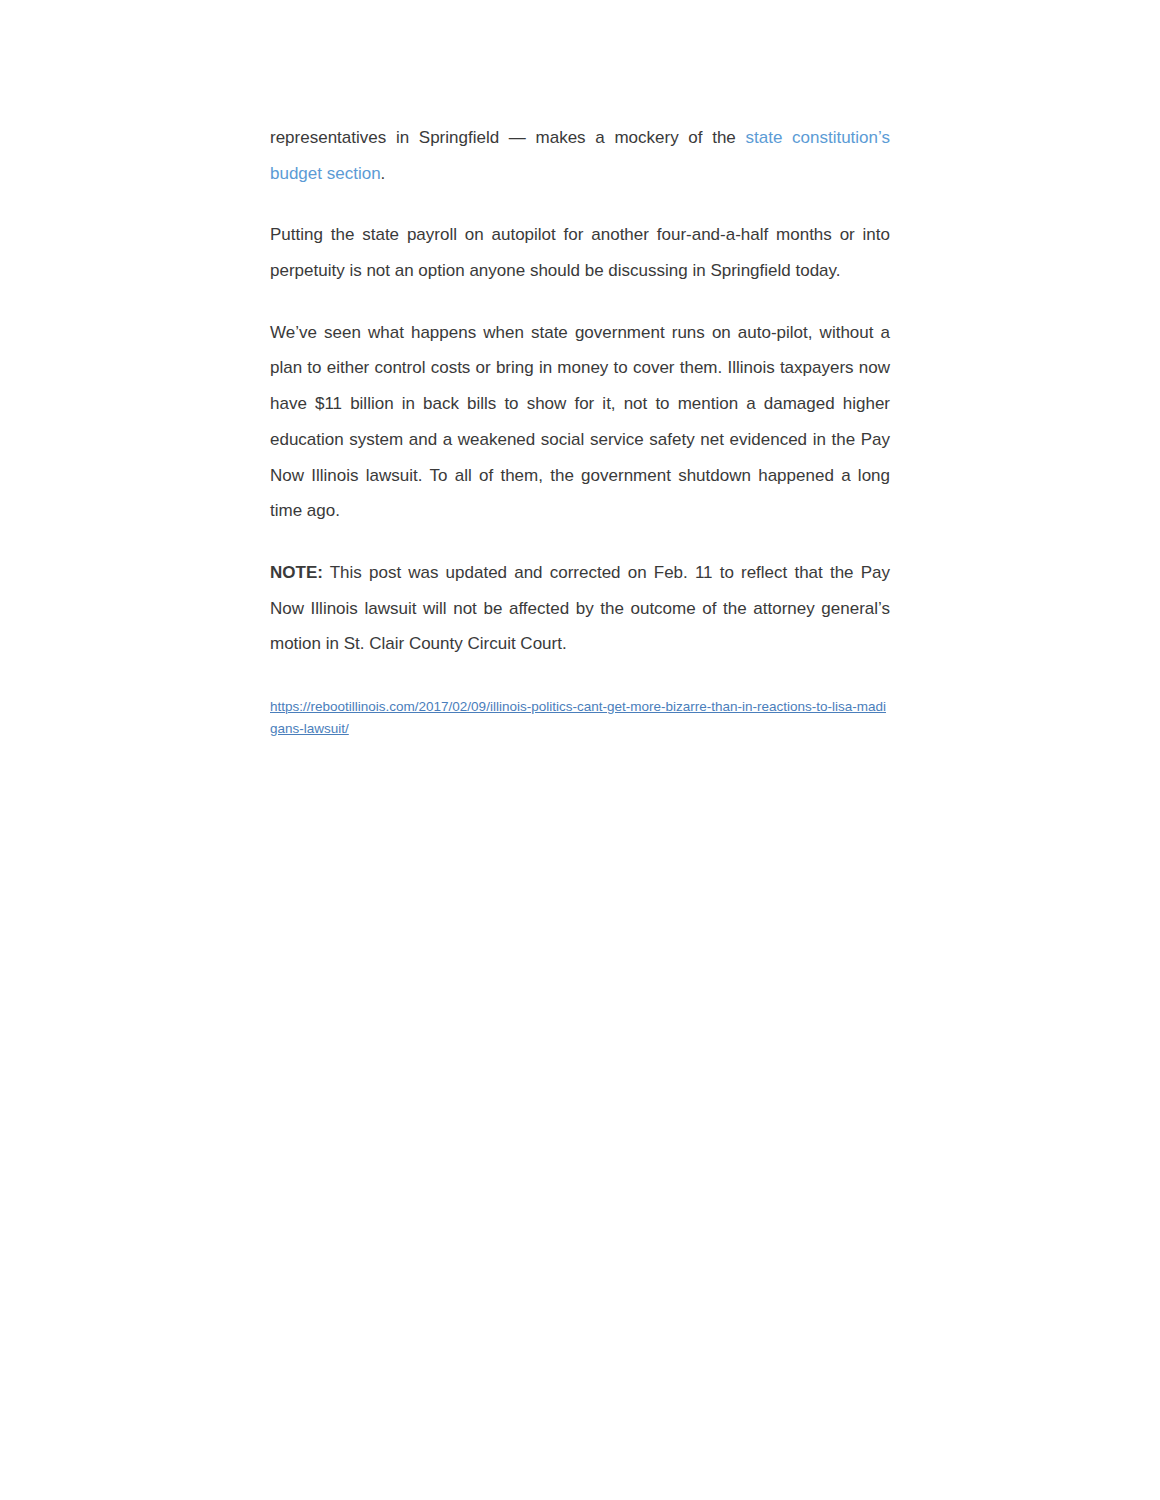representatives in Springfield — makes a mockery of the state constitution’s budget section.
Putting the state payroll on autopilot for another four-and-a-half months or into perpetuity is not an option anyone should be discussing in Springfield today.
We’ve seen what happens when state government runs on auto-pilot, without a plan to either control costs or bring in money to cover them. Illinois taxpayers now have $11 billion in back bills to show for it, not to mention a damaged higher education system and a weakened social service safety net evidenced in the Pay Now Illinois lawsuit. To all of them, the government shutdown happened a long time ago.
NOTE: This post was updated and corrected on Feb. 11 to reflect that the Pay Now Illinois lawsuit will not be affected by the outcome of the attorney general’s motion in St. Clair County Circuit Court.
https://rebootillinois.com/2017/02/09/illinois-politics-cant-get-more-bizarre-than-in-reactions-to-lisa-madigans-lawsuit/